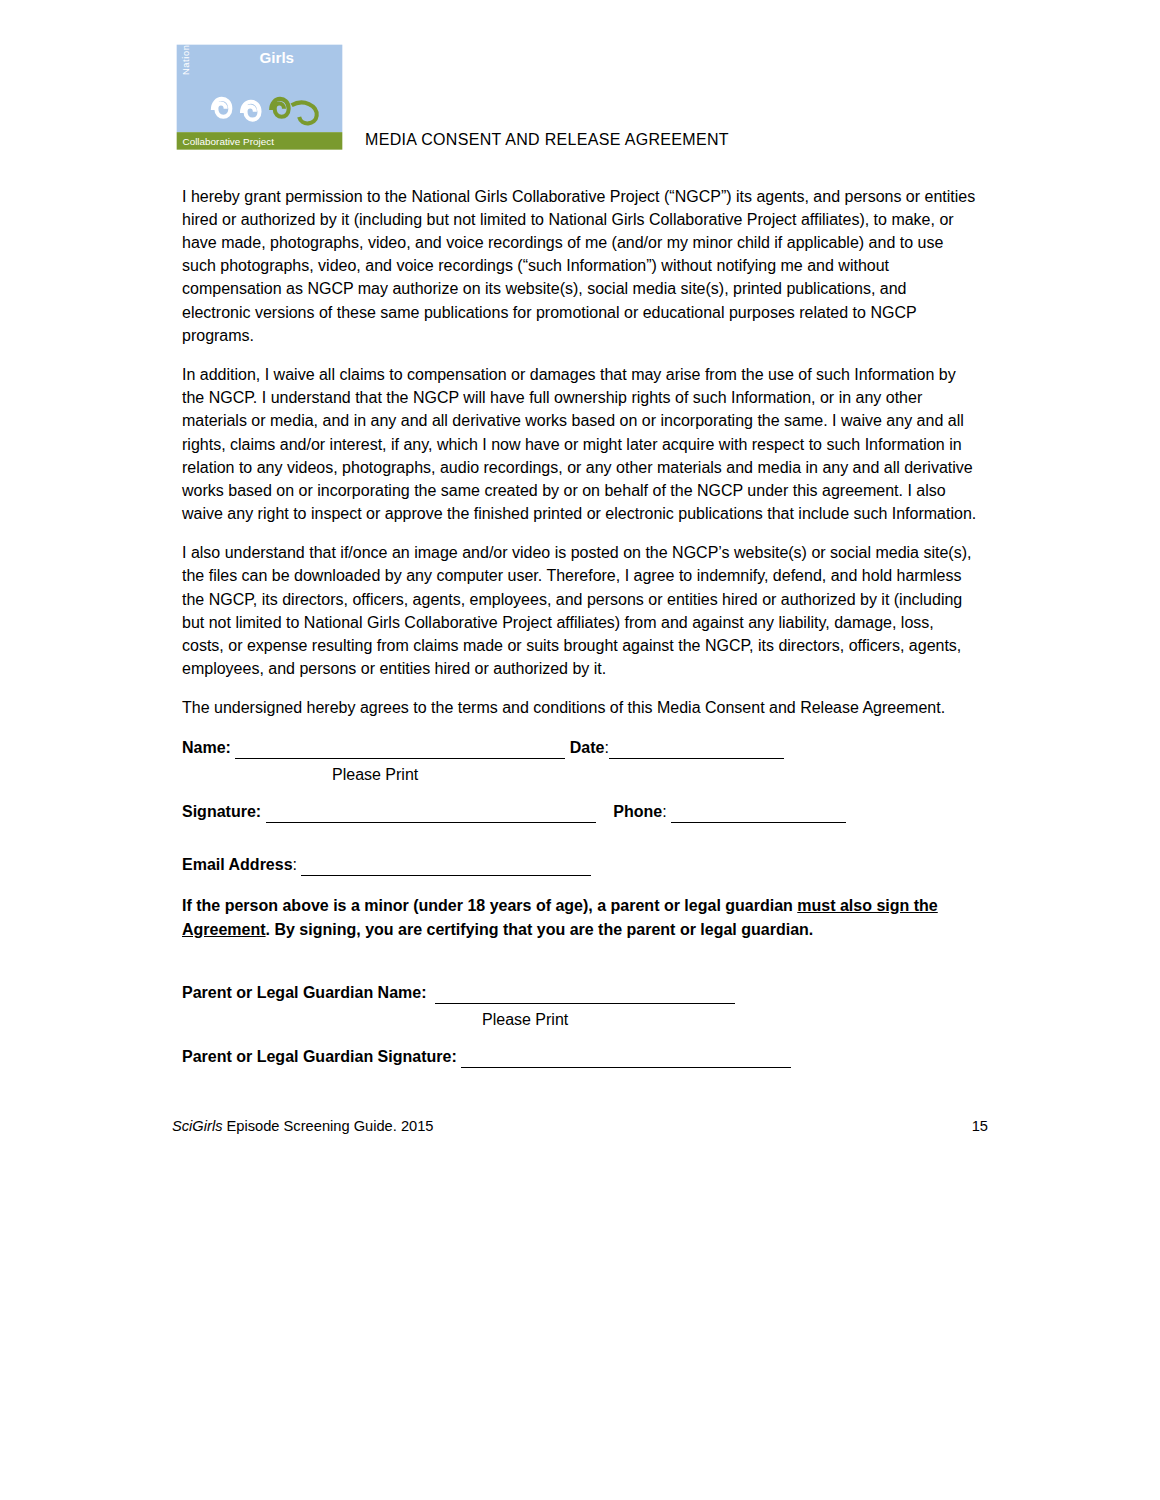National Girls Collaborative Project National Girls Collaborative Project
Media Consent and Release Agreement
I hereby grant permission to the National Girls Collaborative Project (“NGCP”) its agents, and persons or entities hired or authorized by it (including but not limited to National Girls Collaborative Project affiliates), to make, or have made, photographs, video, and voice recordings of me (and/or my minor child if applicable) and to use such photographs, video, and voice recordings (“such Information”) without notifying me and without compensation as NGCP may authorize on its website(s), social media site(s), printed publications, and electronic versions of these same publications for promotional or educational purposes related to NGCP programs.
In addition, I waive all claims to compensation or damages that may arise from the use of such Information by the NGCP. I understand that the NGCP will have full ownership rights of such Information, or in any other materials or media, and in any and all derivative works based on or incorporating the same. I waive any and all rights, claims and/or interest, if any, which I now have or might later acquire with respect to such Information in relation to any videos, photographs, audio recordings, or any other materials and media in any and all derivative works based on or incorporating the same created by or on behalf of the NGCP under this agreement. I also waive any right to inspect or approve the finished printed or electronic publications that include such Information.
I also understand that if/once an image and/or video is posted on the NGCP’s website(s) or social media site(s), the files can be downloaded by any computer user. Therefore, I agree to indemnify, defend, and hold harmless the NGCP, its directors, officers, agents, employees, and persons or entities hired or authorized by it (including but not limited to National Girls Collaborative Project affiliates) from and against any liability, damage, loss, costs, or expense resulting from claims made or suits brought against the NGCP, its directors, officers, agents, employees, and persons or entities hired or authorized by it.
The undersigned hereby agrees to the terms and conditions of this Media Consent and Release Agreement.
Name: Date:
Please Print
Signature: Phone:
Email Address:
If the person above is a minor (under 18 years of age), a parent or legal guardian must also sign the Agreement. By signing, you are certifying that you are the parent or legal guardian.
Parent or Legal Guardian Name:
Please Print
Parent or Legal Guardian Signature:
SciGirls Episode Screening Guide. 2015
15